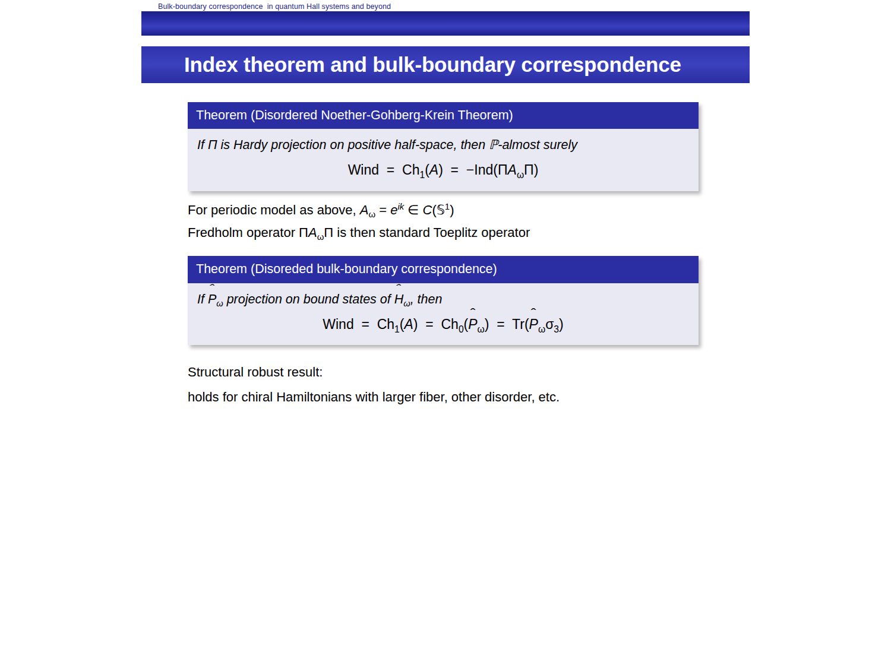Bulk-boundary correspondence in quantum Hall systems and beyond
Index theorem and bulk-boundary correspondence
Theorem (Disordered Noether-Gohberg-Krein Theorem)
If Π is Hardy projection on positive half-space, then ℙ-almost surely
Wind = Ch1(A) = −Ind(ΠAωΠ)
For periodic model as above, Aω = eik ∈ C(𝕊1)
Fredholm operator ΠAωΠ is then standard Toeplitz operator
Theorem (Disoreded bulk-boundary correspondence)
If ̂Pω projection on bound states of ̂Hω, then
Wind = Ch1(A) = Ch0(̂Pω) = Tr(̂Pωσ3)
Structural robust result:
holds for chiral Hamiltonians with larger fiber, other disorder, etc.